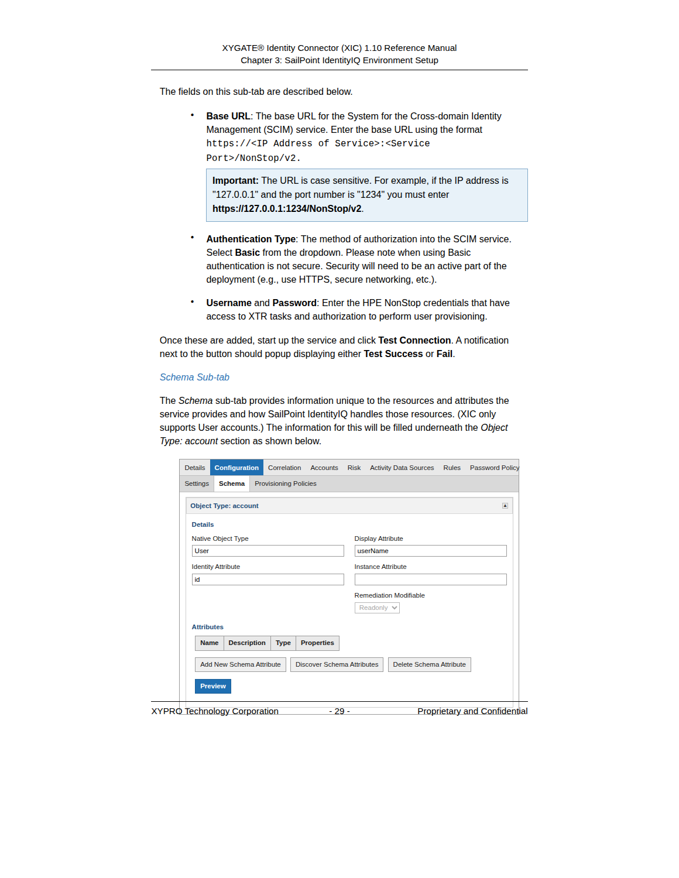XYGATE® Identity Connector (XIC) 1.10 Reference Manual Chapter 3: SailPoint IdentityIQ Environment Setup
The fields on this sub-tab are described below.
Base URL: The base URL for the System for the Cross-domain Identity Management (SCIM) service. Enter the base URL using the format https://<IP Address of Service>:<Service Port>/NonStop/v2.
Important: The URL is case sensitive. For example, if the IP address is "127.0.0.1" and the port number is "1234" you must enter https://127.0.0.1:1234/NonStop/v2.
Authentication Type: The method of authorization into the SCIM service. Select Basic from the dropdown. Please note when using Basic authentication is not secure. Security will need to be an active part of the deployment (e.g., use HTTPS, secure networking, etc.).
Username and Password: Enter the HPE NonStop credentials that have access to XTR tasks and authorization to perform user provisioning.
Once these are added, start up the service and click Test Connection. A notification next to the button should popup displaying either Test Success or Fail.
Schema Sub-tab
The Schema sub-tab provides information unique to the resources and attributes the service provides and how SailPoint IdentityIQ handles those resources. (XIC only supports User accounts.) The information for this will be filled underneath the Object Type: account section as shown below.
Details
Configuration
Correlation
Accounts
Risk
Activity Data Sources
Rules
Password Policy
Settings
Schema
Provisioning Policies
Object Type: account ▲
Details
Native Object Type
Display Attribute
Identity Attribute
Instance Attribute
Remediation Modifiable Readonly
Attributes
| Name | Description | Type | Properties |
| --- | --- | --- | --- |
Add New Schema Attribute Discover Schema Attributes Delete Schema Attribute
Preview
XYPRO Technology Corporation
- 29 -
Proprietary and Confidential